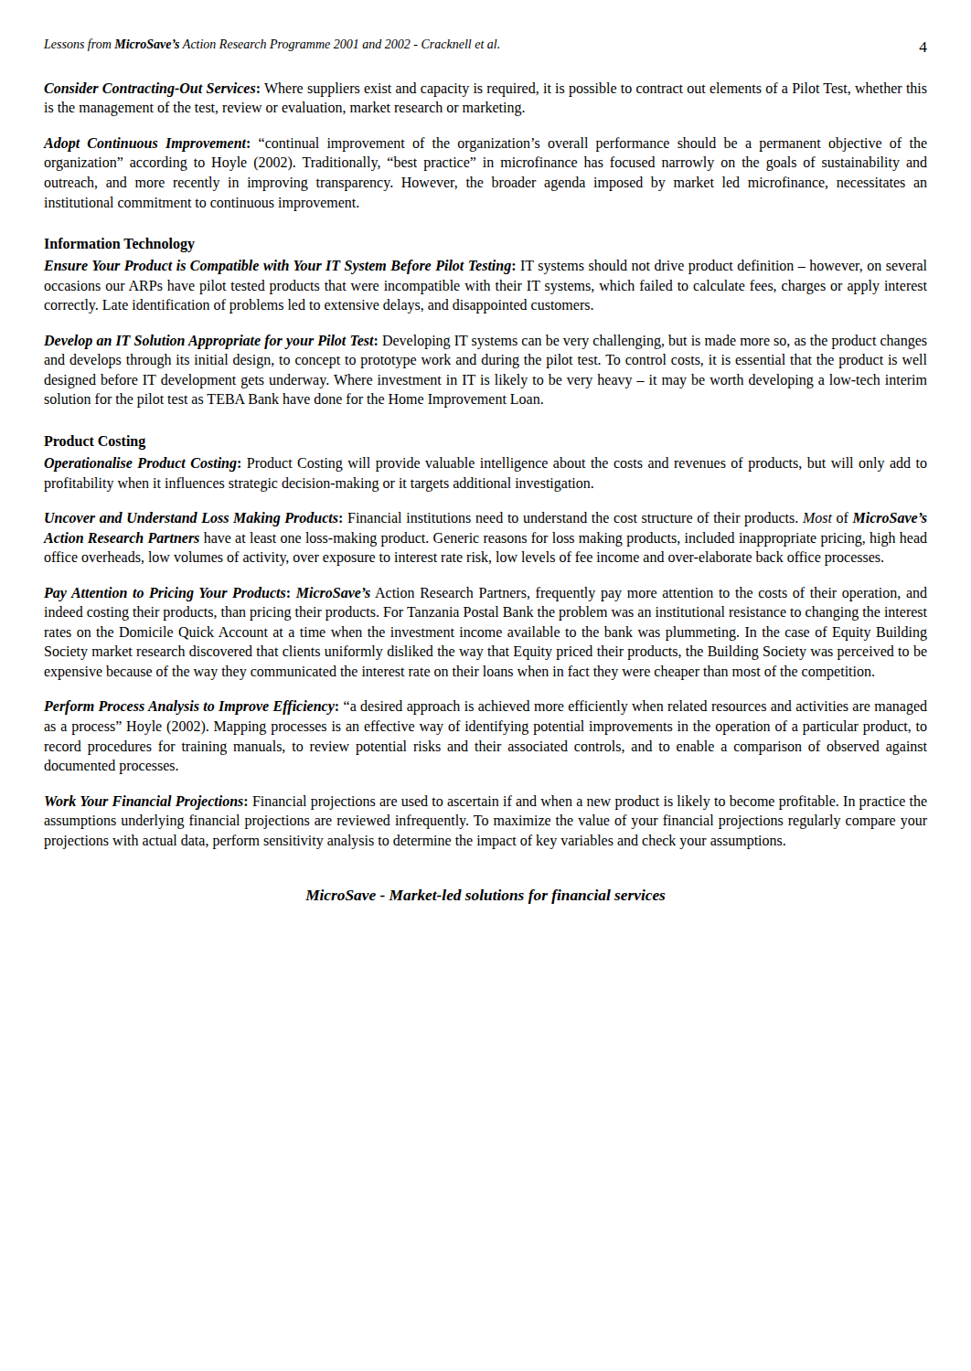Lessons from MicroSave’s Action Research Programme 2001 and 2002 - Cracknell et al.
4
Consider Contracting-Out Services: Where suppliers exist and capacity is required, it is possible to contract out elements of a Pilot Test, whether this is the management of the test, review or evaluation, market research or marketing.
Adopt Continuous Improvement: “continual improvement of the organization’s overall performance should be a permanent objective of the organization” according to Hoyle (2002). Traditionally, “best practice” in microfinance has focused narrowly on the goals of sustainability and outreach, and more recently in improving transparency. However, the broader agenda imposed by market led microfinance, necessitates an institutional commitment to continuous improvement.
Information Technology
Ensure Your Product is Compatible with Your IT System Before Pilot Testing: IT systems should not drive product definition – however, on several occasions our ARPs have pilot tested products that were incompatible with their IT systems, which failed to calculate fees, charges or apply interest correctly. Late identification of problems led to extensive delays, and disappointed customers.
Develop an IT Solution Appropriate for your Pilot Test: Developing IT systems can be very challenging, but is made more so, as the product changes and develops through its initial design, to concept to prototype work and during the pilot test. To control costs, it is essential that the product is well designed before IT development gets underway. Where investment in IT is likely to be very heavy – it may be worth developing a low-tech interim solution for the pilot test as TEBA Bank have done for the Home Improvement Loan.
Product Costing
Operationalise Product Costing: Product Costing will provide valuable intelligence about the costs and revenues of products, but will only add to profitability when it influences strategic decision-making or it targets additional investigation.
Uncover and Understand Loss Making Products: Financial institutions need to understand the cost structure of their products. Most of MicroSave’s Action Research Partners have at least one loss-making product. Generic reasons for loss making products, included inappropriate pricing, high head office overheads, low volumes of activity, over exposure to interest rate risk, low levels of fee income and over-elaborate back office processes.
Pay Attention to Pricing Your Products: MicroSave’s Action Research Partners, frequently pay more attention to the costs of their operation, and indeed costing their products, than pricing their products. For Tanzania Postal Bank the problem was an institutional resistance to changing the interest rates on the Domicile Quick Account at a time when the investment income available to the bank was plummeting. In the case of Equity Building Society market research discovered that clients uniformly disliked the way that Equity priced their products, the Building Society was perceived to be expensive because of the way they communicated the interest rate on their loans when in fact they were cheaper than most of the competition.
Perform Process Analysis to Improve Efficiency: “a desired approach is achieved more efficiently when related resources and activities are managed as a process” Hoyle (2002). Mapping processes is an effective way of identifying potential improvements in the operation of a particular product, to record procedures for training manuals, to review potential risks and their associated controls, and to enable a comparison of observed against documented processes.
Work Your Financial Projections: Financial projections are used to ascertain if and when a new product is likely to become profitable. In practice the assumptions underlying financial projections are reviewed infrequently. To maximize the value of your financial projections regularly compare your projections with actual data, perform sensitivity analysis to determine the impact of key variables and check your assumptions.
MicroSave - Market-led solutions for financial services